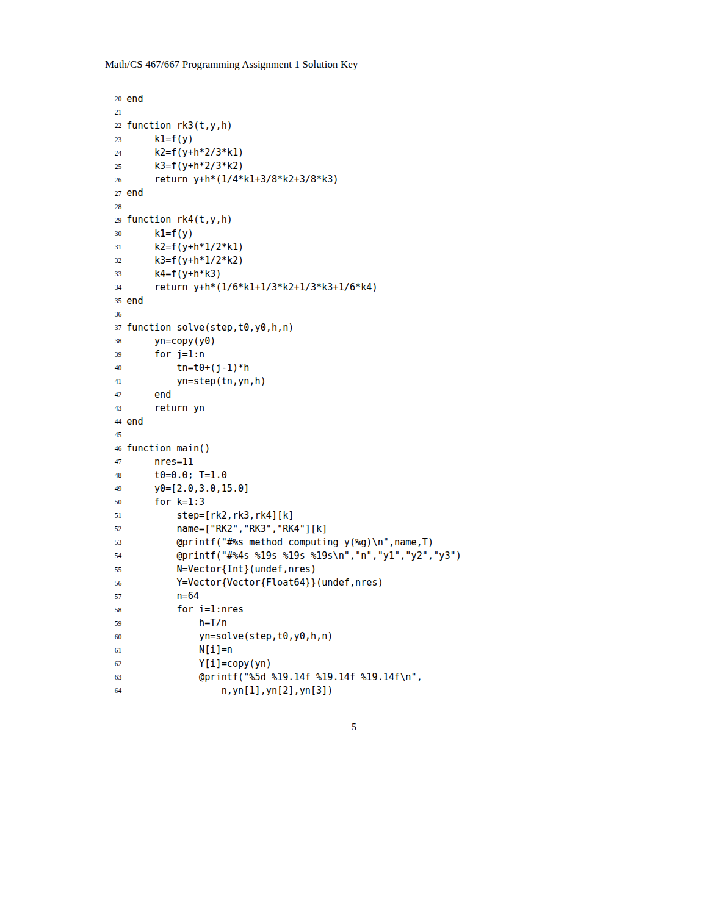Math/CS 467/667 Programming Assignment 1 Solution Key
end
function rk3(t,y,h)
k1=f(y)
k2=f(y+h*2/3*k1)
k3=f(y+h*2/3*k2)
return y+h*(1/4*k1+3/8*k2+3/8*k3)
end
function rk4(t,y,h)
k1=f(y)
k2=f(y+h*1/2*k1)
k3=f(y+h*1/2*k2)
k4=f(y+h*k3)
return y+h*(1/6*k1+1/3*k2+1/3*k3+1/6*k4)
end
function solve(step,t0,y0,h,n)
yn=copy(y0)
for j=1:n
tn=t0+(j-1)*h
yn=step(tn,yn,h)
end
return yn
end
function main()
nres=11
t0=0.0; T=1.0
y0=[2.0,3.0,15.0]
for k=1:3
step=[rk2,rk3,rk4][k]
name=["RK2","RK3","RK4"][k]
@printf("#%s method computing y(%g)\n",name,T)
@printf("#%4s %19s %19s %19s\n","n","y1","y2","y3")
N=Vector{Int}(undef,nres)
Y=Vector{Vector{Float64}}(undef,nres)
n=64
for i=1:nres
h=T/n
yn=solve(step,t0,y0,h,n)
N[i]=n
Y[i]=copy(yn)
@printf("%5d %19.14f %19.14f %19.14f\n",
n,yn[1],yn[2],yn[3])
5